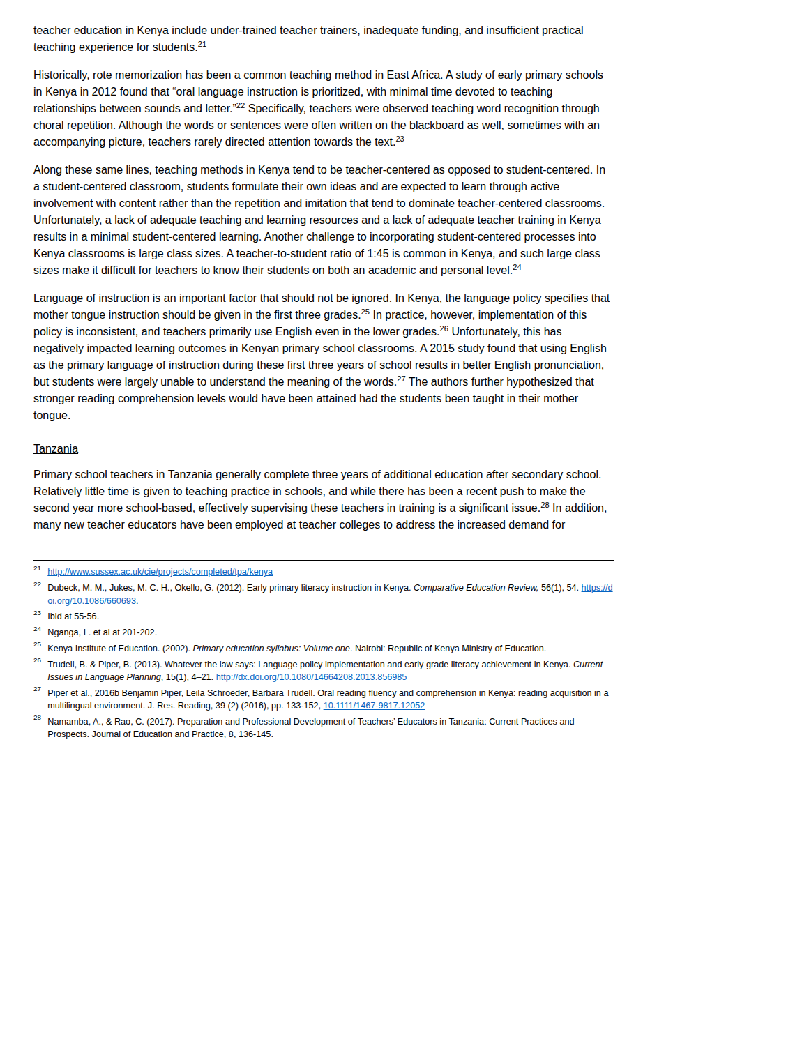teacher education in Kenya include under-trained teacher trainers, inadequate funding, and insufficient practical teaching experience for students.21
Historically, rote memorization has been a common teaching method in East Africa. A study of early primary schools in Kenya in 2012 found that “oral language instruction is prioritized, with minimal time devoted to teaching relationships between sounds and letter.”22 Specifically, teachers were observed teaching word recognition through choral repetition. Although the words or sentences were often written on the blackboard as well, sometimes with an accompanying picture, teachers rarely directed attention towards the text.23
Along these same lines, teaching methods in Kenya tend to be teacher-centered as opposed to student-centered. In a student-centered classroom, students formulate their own ideas and are expected to learn through active involvement with content rather than the repetition and imitation that tend to dominate teacher-centered classrooms. Unfortunately, a lack of adequate teaching and learning resources and a lack of adequate teacher training in Kenya results in a minimal student-centered learning. Another challenge to incorporating student-centered processes into Kenya classrooms is large class sizes. A teacher-to-student ratio of 1:45 is common in Kenya, and such large class sizes make it difficult for teachers to know their students on both an academic and personal level.24
Language of instruction is an important factor that should not be ignored. In Kenya, the language policy specifies that mother tongue instruction should be given in the first three grades.25 In practice, however, implementation of this policy is inconsistent, and teachers primarily use English even in the lower grades.26 Unfortunately, this has negatively impacted learning outcomes in Kenyan primary school classrooms. A 2015 study found that using English as the primary language of instruction during these first three years of school results in better English pronunciation, but students were largely unable to understand the meaning of the words.27 The authors further hypothesized that stronger reading comprehension levels would have been attained had the students been taught in their mother tongue.
Tanzania
Primary school teachers in Tanzania generally complete three years of additional education after secondary school. Relatively little time is given to teaching practice in schools, and while there has been a recent push to make the second year more school-based, effectively supervising these teachers in training is a significant issue.28 In addition, many new teacher educators have been employed at teacher colleges to address the increased demand for
http://www.sussex.ac.uk/cie/projects/completed/tpa/kenya
Dubeck, M. M., Jukes, M. C. H., Okello, G. (2012). Early primary literacy instruction in Kenya. Comparative Education Review, 56(1), 54. https://doi.org/10.1086/660693.
Ibid at 55-56.
Nganga, L. et al at 201-202.
Kenya Institute of Education. (2002). Primary education syllabus: Volume one. Nairobi: Republic of Kenya Ministry of Education.
Trudell, B. & Piper, B. (2013). Whatever the law says: Language policy implementation and early grade literacy achievement in Kenya. Current Issues in Language Planning, 15(1), 4–21. http://dx.doi.org/10.1080/14664208.2013.856985
Piper et al., 2016b Benjamin Piper, Leila Schroeder, Barbara Trudell. Oral reading fluency and comprehension in Kenya: reading acquisition in a multilingual environment. J. Res. Reading, 39 (2) (2016), pp. 133-152, 10.1111/1467-9817.12052
Namamba, A., & Rao, C. (2017). Preparation and Professional Development of Teachers’ Educators in Tanzania: Current Practices and Prospects. Journal of Education and Practice, 8, 136-145.